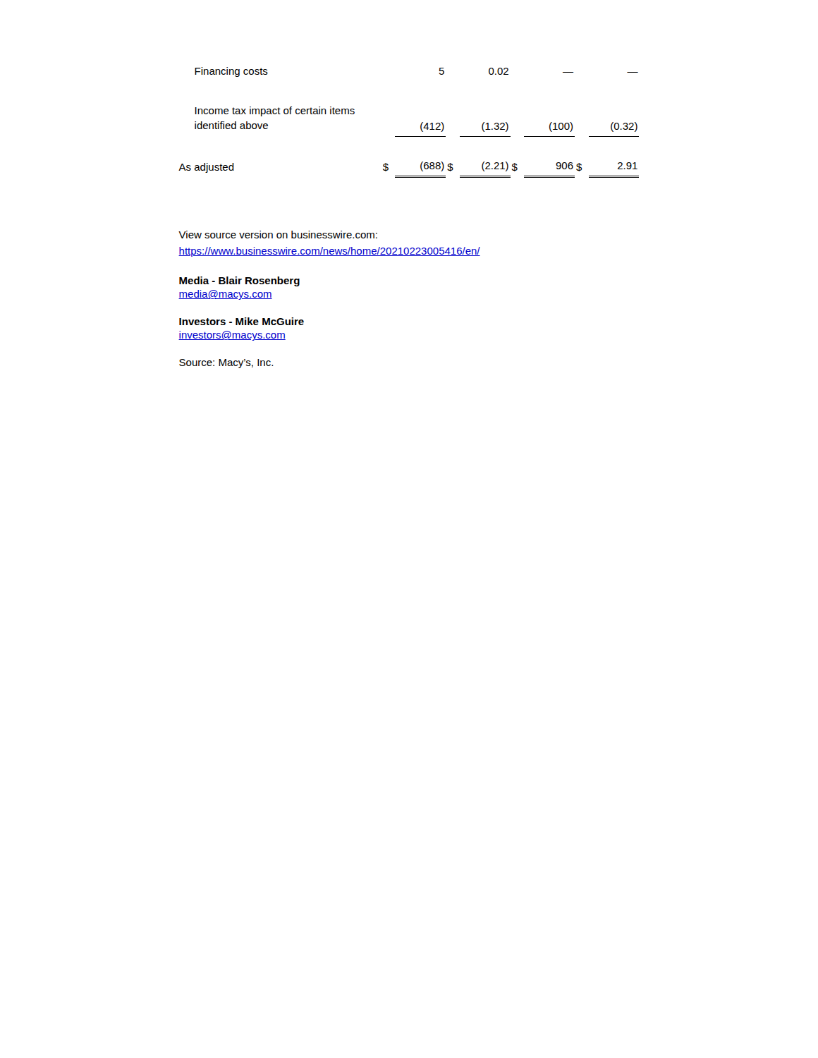| Financing costs | | 5 | | 0.02 | | — | | — |
| Income tax impact of certain items identified above | | (412) | | (1.32) | | (100) | | (0.32) |
| As adjusted | $ | (688) | $ | (2.21) | $ | 906 | $ | 2.91 |
View source version on businesswire.com:
https://www.businesswire.com/news/home/20210223005416/en/
Media - Blair Rosenberg
media@macys.com
Investors - Mike McGuire
investors@macys.com
Source: Macy’s, Inc.